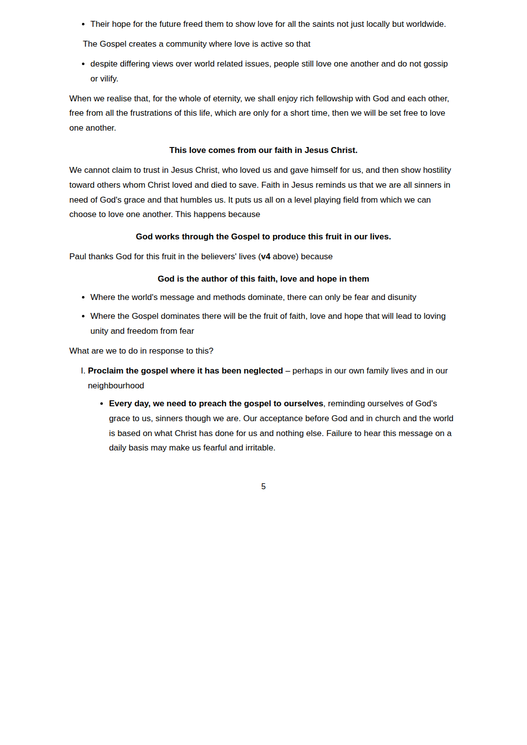Their hope for the future freed them to show love for all the saints not just locally but worldwide.
The Gospel creates a community where love is active so that
despite differing views over world related issues, people still love one another and do not gossip or vilify.
When we realise that, for the whole of eternity, we shall enjoy rich fellowship with God and each other, free from all the frustrations of this life, which are only for a short time, then we will be set free to love one another.
This love comes from our faith in Jesus Christ.
We cannot claim to trust in Jesus Christ, who loved us and gave himself for us, and then show hostility toward others whom Christ loved and died to save. Faith in Jesus reminds us that we are all sinners in need of God's grace and that humbles us. It puts us all on a level playing field from which we can choose to love one another. This happens because
God works through the Gospel to produce this fruit in our lives.
Paul thanks God for this fruit in the believers' lives (v4 above) because
God is the author of this faith, love and hope in them
Where the world's message and methods dominate, there can only be fear and disunity
Where the Gospel dominates there will be the fruit of faith, love and hope that will lead to loving unity and freedom from fear
What are we to do in response to this?
Proclaim the gospel where it has been neglected – perhaps in our own family lives and in our neighbourhood
Every day, we need to preach the gospel to ourselves, reminding ourselves of God's grace to us, sinners though we are. Our acceptance before God and in church and the world is based on what Christ has done for us and nothing else. Failure to hear this message on a daily basis may make us fearful and irritable.
5